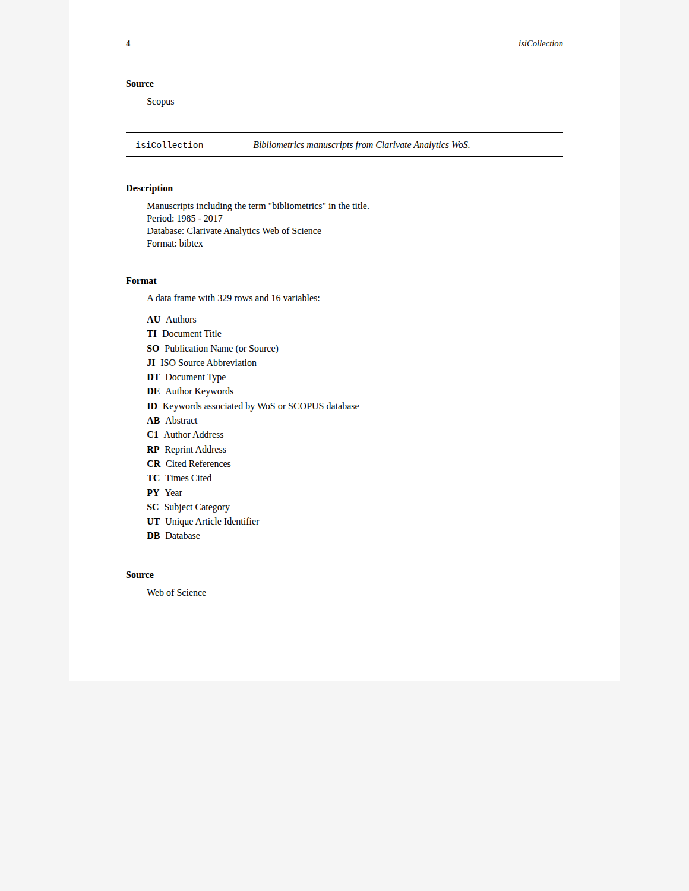4 isiCollection
Source
Scopus
isiCollection Bibliometrics manuscripts from Clarivate Analytics WoS.
Description
Manuscripts including the term "bibliometrics" in the title.
Period: 1985 - 2017
Database: Clarivate Analytics Web of Science
Format: bibtex
Format
A data frame with 329 rows and 16 variables:
AU
Authors
TI
Document Title
SO
Publication Name (or Source)
JI
ISO Source Abbreviation
DT
Document Type
DE
Author Keywords
ID
Keywords associated by WoS or SCOPUS database
AB
Abstract
C1
Author Address
RP
Reprint Address
CR
Cited References
TC
Times Cited
PY
Year
SC
Subject Category
UT
Unique Article Identifier
DB
Database
Source
Web of Science